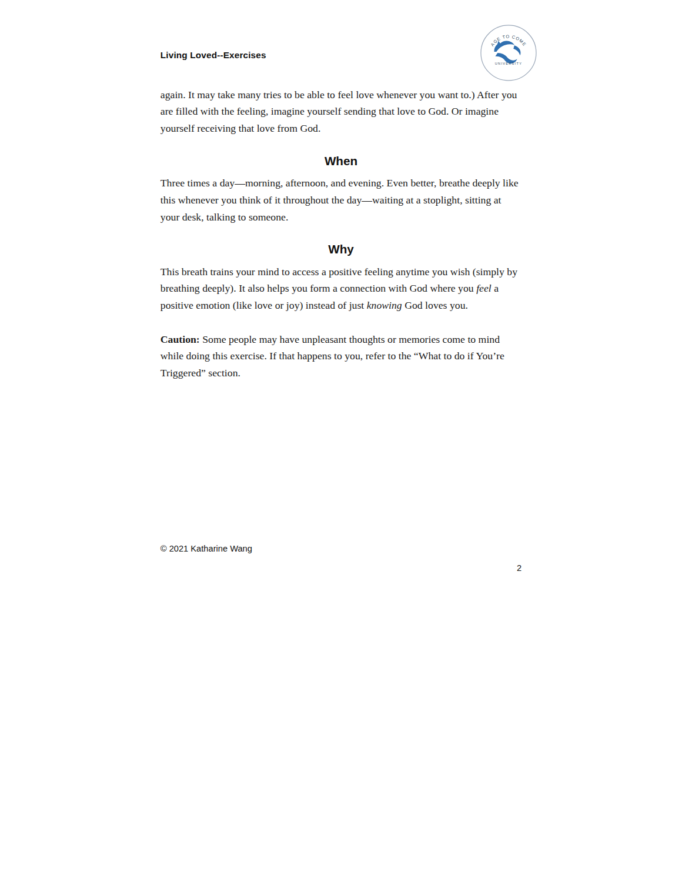Living Loved--Exercises
AGE TO COME UNIVERSITY
again. It may take many tries to be able to feel love whenever you want to.) After you are filled with the feeling, imagine yourself sending that love to God. Or imagine yourself receiving that love from God.
When
Three times a day—morning, afternoon, and evening. Even better, breathe deeply like this whenever you think of it throughout the day—waiting at a stoplight, sitting at your desk, talking to someone.
Why
This breath trains your mind to access a positive feeling anytime you wish (simply by breathing deeply). It also helps you form a connection with God where you feel a positive emotion (like love or joy) instead of just knowing God loves you.
Caution: Some people may have unpleasant thoughts or memories come to mind while doing this exercise. If that happens to you, refer to the “What to do if You’re Triggered” section.
© 2021 Katharine Wang
2